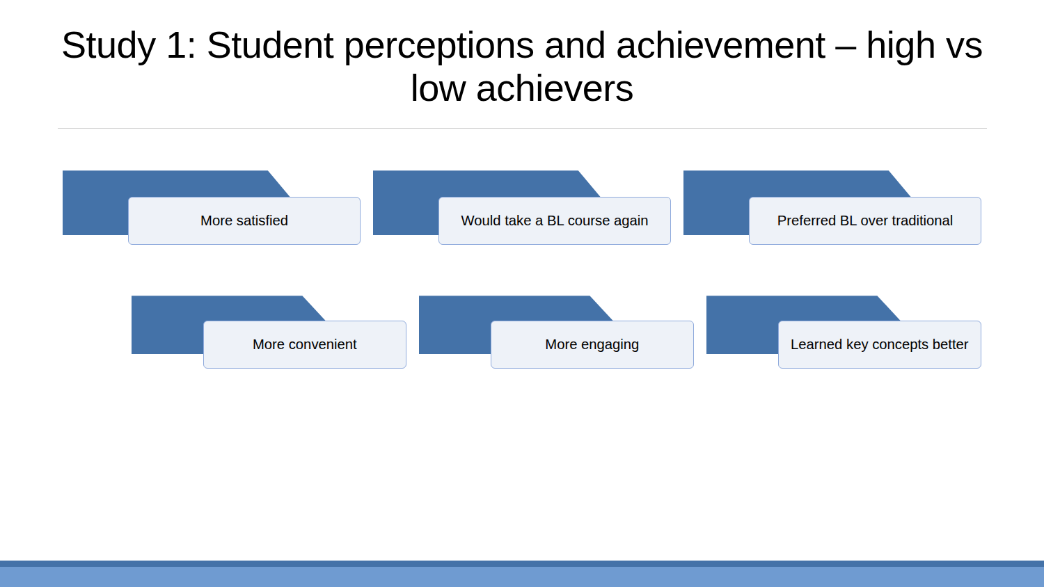Study 1: Student perceptions and achievement – high vs low achievers
More satisfied
Would take a BL course again
Preferred BL over traditional
More convenient
More engaging
Learned key concepts better